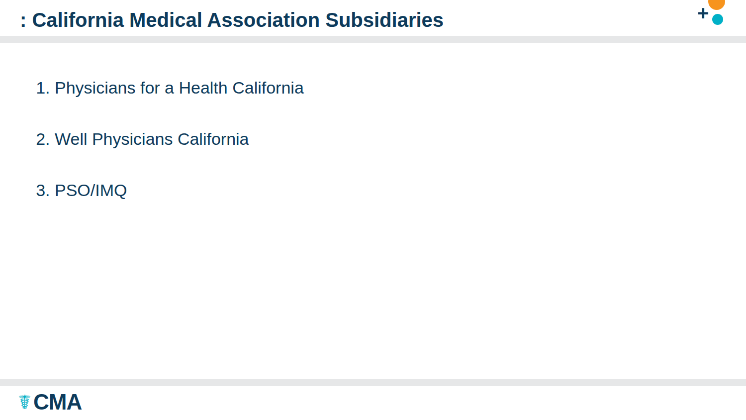+
: California Medical Association Subsidiaries
Physicians for a Health California
Well Physicians California
PSO/IMQ
☤ CMA